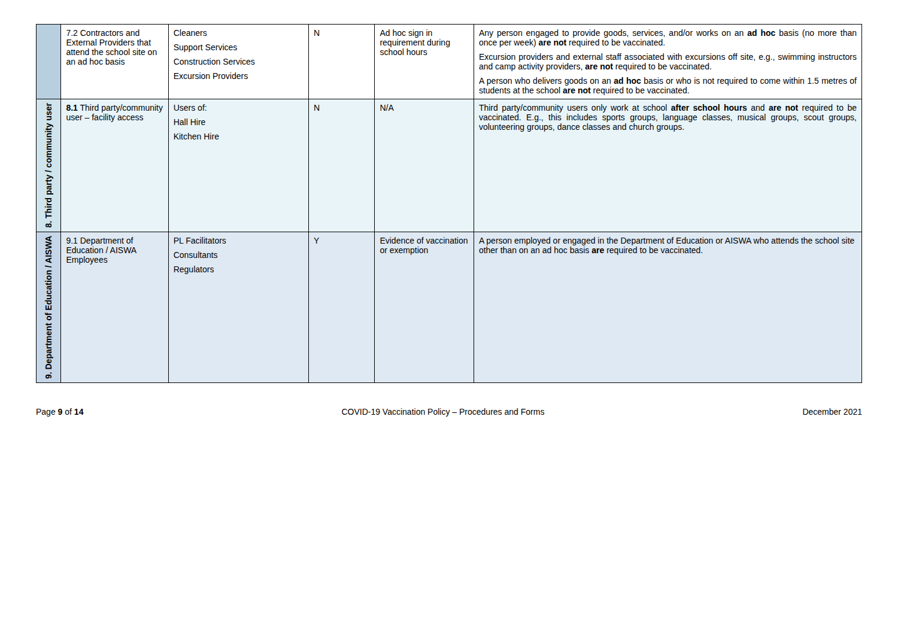| | 7.2 Contractors and External Providers that attend the school site on an ad hoc basis | Cleaners Support Services Construction Services Excursion Providers | N | Ad hoc sign in requirement during school hours | Any person engaged to provide goods, services, and/or works on an ad hoc basis (no more than once per week) are not required to be vaccinated. Excursion providers and external staff associated with excursions off site, e.g., swimming instructors and camp activity providers, are not required to be vaccinated. A person who delivers goods on an ad hoc basis or who is not required to come within 1.5 metres of students at the school are not required to be vaccinated. |
| 8. Third party / community user | 8.1 Third party/community user – facility access | Users of: Hall Hire Kitchen Hire | N | N/A | Third party/community users only work at school after school hours and are not required to be vaccinated. E.g., this includes sports groups, language classes, musical groups, scout groups, volunteering groups, dance classes and church groups. |
| 9. Department of Education / AISWA | 9.1 Department of Education / AISWA Employees | PL Facilitators Consultants Regulators | Y | Evidence of vaccination or exemption | A person employed or engaged in the Department of Education or AISWA who attends the school site other than on an ad hoc basis are required to be vaccinated. |
Page 9 of 14 COVID-19 Vaccination Policy – Procedures and Forms December 2021